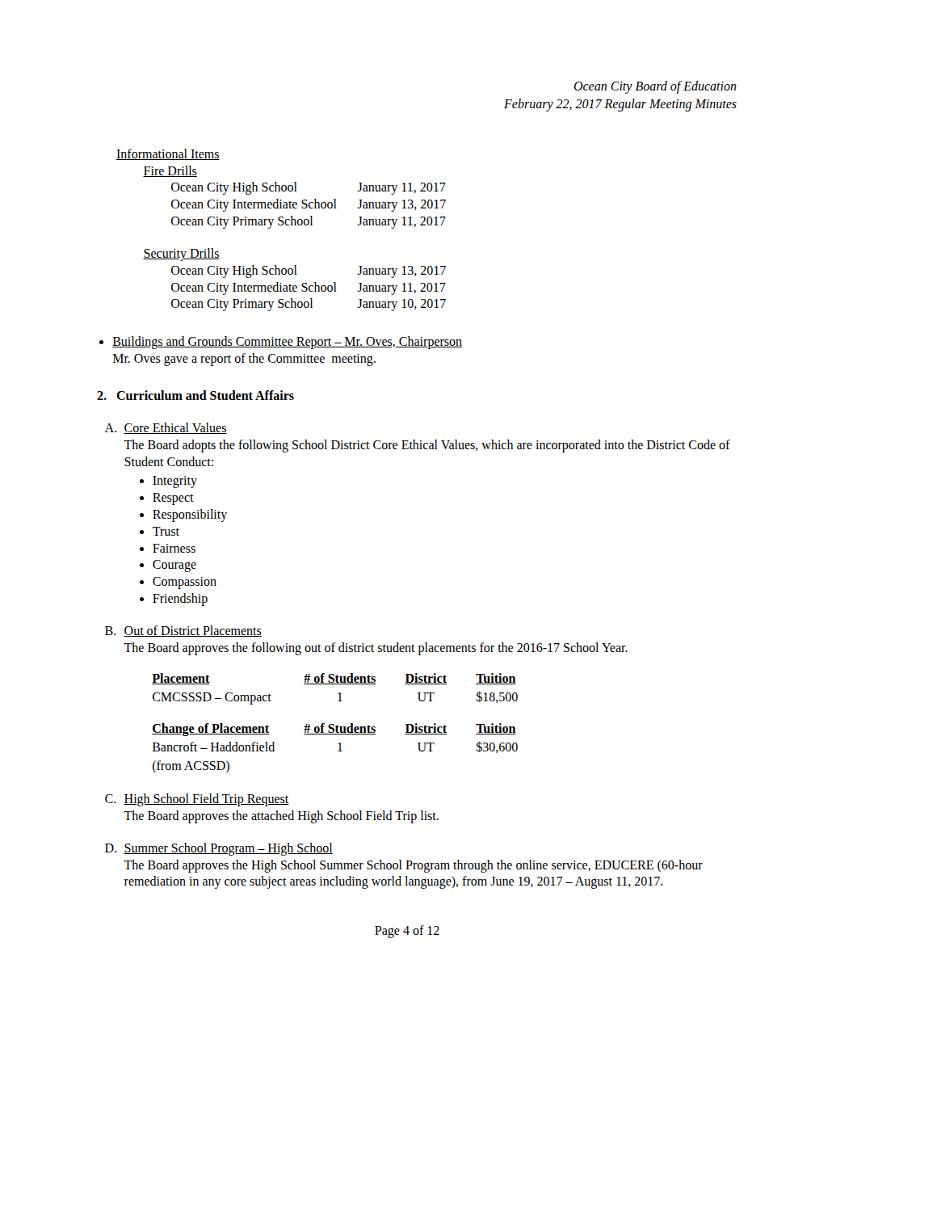Ocean City Board of Education
February 22, 2017 Regular Meeting Minutes
Informational Items
Fire Drills
| Ocean City High School | January 11, 2017 |
| Ocean City Intermediate School | January 13, 2017 |
| Ocean City Primary School | January 11, 2017 |
Security Drills
| Ocean City High School | January 13, 2017 |
| Ocean City Intermediate School | January 11, 2017 |
| Ocean City Primary School | January 10, 2017 |
Buildings and Grounds Committee Report – Mr. Oves, Chairperson
Mr. Oves gave a report of the Committee meeting.
2. Curriculum and Student Affairs
A. Core Ethical Values
The Board adopts the following School District Core Ethical Values, which are incorporated into the District Code of Student Conduct:
Integrity
Respect
Responsibility
Trust
Fairness
Courage
Compassion
Friendship
B. Out of District Placements
The Board approves the following out of district student placements for the 2016-17 School Year.
| Placement | # of Students | District | Tuition |
| --- | --- | --- | --- |
| CMCSSSD – Compact | 1 | UT | $18,500 |
| Change of Placement | # of Students | District | Tuition |
| Bancroft – Haddonfield | 1 | UT | $30,600 |
| (from ACSSD) | | | |
C. High School Field Trip Request
The Board approves the attached High School Field Trip list.
D. Summer School Program – High School
The Board approves the High School Summer School Program through the online service, EDUCERE (60-hour remediation in any core subject areas including world language), from June 19, 2017 – August 11, 2017.
Page 4 of 12